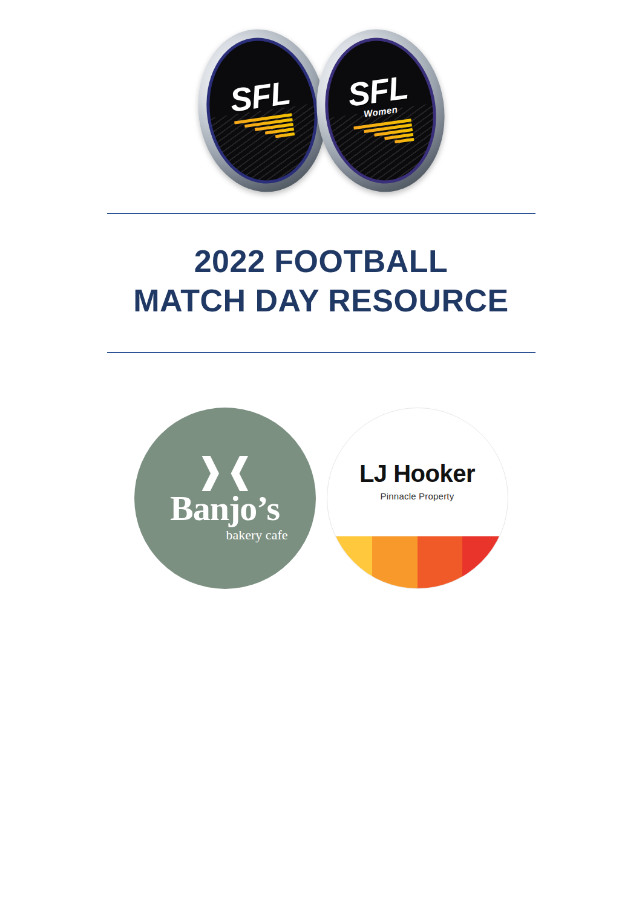SFL
SFL
Women
2022 FOOTBALL
MATCH DAY RESOURCE
❱❰
Banjo’s
bakery cafe
LJ Hooker
Pinnacle Property